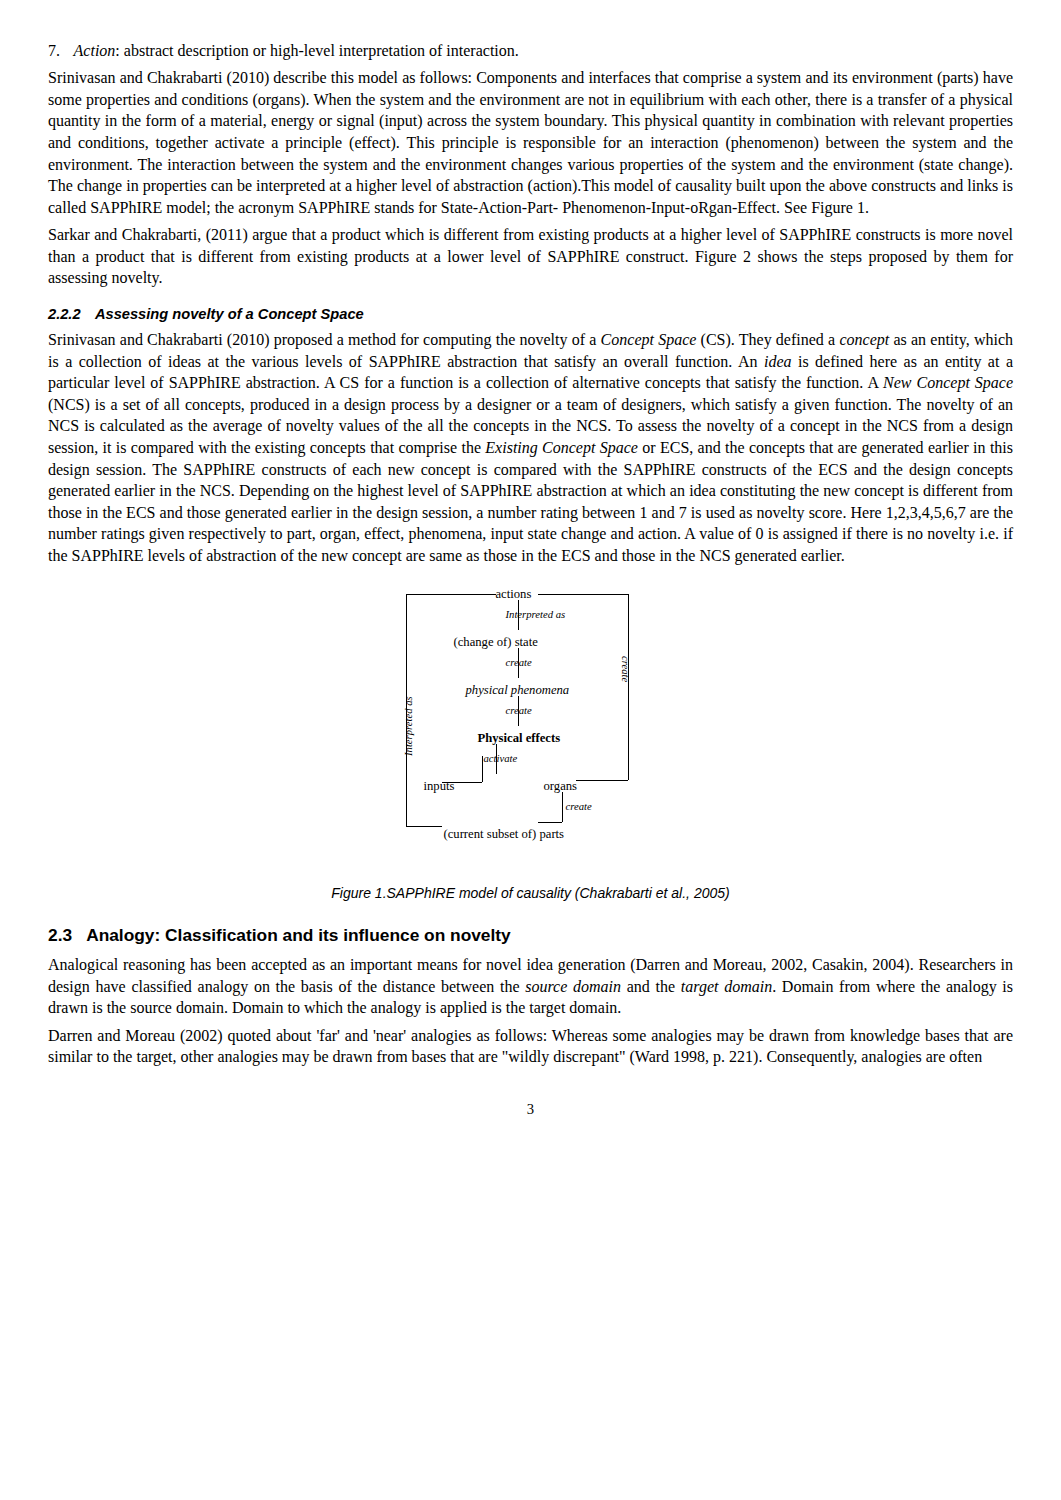7. Action: abstract description or high-level interpretation of interaction.
Srinivasan and Chakrabarti (2010) describe this model as follows: Components and interfaces that comprise a system and its environment (parts) have some properties and conditions (organs). When the system and the environment are not in equilibrium with each other, there is a transfer of a physical quantity in the form of a material, energy or signal (input) across the system boundary. This physical quantity in combination with relevant properties and conditions, together activate a principle (effect). This principle is responsible for an interaction (phenomenon) between the system and the environment. The interaction between the system and the environment changes various properties of the system and the environment (state change). The change in properties can be interpreted at a higher level of abstraction (action).This model of causality built upon the above constructs and links is called SAPPhIRE model; the acronym SAPPhIRE stands for State-Action-Part- Phenomenon-Input-oRgan-Effect. See Figure 1.
Sarkar and Chakrabarti, (2011) argue that a product which is different from existing products at a higher level of SAPPhIRE constructs is more novel than a product that is different from existing products at a lower level of SAPPhIRE construct. Figure 2 shows the steps proposed by them for assessing novelty.
2.2.2 Assessing novelty of a Concept Space
Srinivasan and Chakrabarti (2010) proposed a method for computing the novelty of a Concept Space (CS). They defined a concept as an entity, which is a collection of ideas at the various levels of SAPPhIRE abstraction that satisfy an overall function. An idea is defined here as an entity at a particular level of SAPPhIRE abstraction. A CS for a function is a collection of alternative concepts that satisfy the function. A New Concept Space (NCS) is a set of all concepts, produced in a design process by a designer or a team of designers, which satisfy a given function. The novelty of an NCS is calculated as the average of novelty values of the all the concepts in the NCS. To assess the novelty of a concept in the NCS from a design session, it is compared with the existing concepts that comprise the Existing Concept Space or ECS, and the concepts that are generated earlier in this design session. The SAPPhIRE constructs of each new concept is compared with the SAPPhIRE constructs of the ECS and the design concepts generated earlier in the NCS. Depending on the highest level of SAPPhIRE abstraction at which an idea constituting the new concept is different from those in the ECS and those generated earlier in the design session, a number rating between 1 and 7 is used as novelty score. Here 1,2,3,4,5,6,7 are the number ratings given respectively to part, organ, effect, phenomena, input state change and action. A value of 0 is assigned if there is no novelty i.e. if the SAPPhIRE levels of abstraction of the new concept are same as those in the ECS and those in the NCS generated earlier.
actions Interpreted as (change of) state create physical phenomena create Physical effects activate inputs organs create (current subset of) parts
Interpreted as
create
Figure 1.SAPPhIRE model of causality (Chakrabarti et al., 2005)
2.3 Analogy: Classification and its influence on novelty
Analogical reasoning has been accepted as an important means for novel idea generation (Darren and Moreau, 2002, Casakin, 2004). Researchers in design have classified analogy on the basis of the distance between the source domain and the target domain. Domain from where the analogy is drawn is the source domain. Domain to which the analogy is applied is the target domain.
Darren and Moreau (2002) quoted about 'far' and 'near' analogies as follows: Whereas some analogies may be drawn from knowledge bases that are similar to the target, other analogies may be drawn from bases that are "wildly discrepant" (Ward 1998, p. 221). Consequently, analogies are often
3